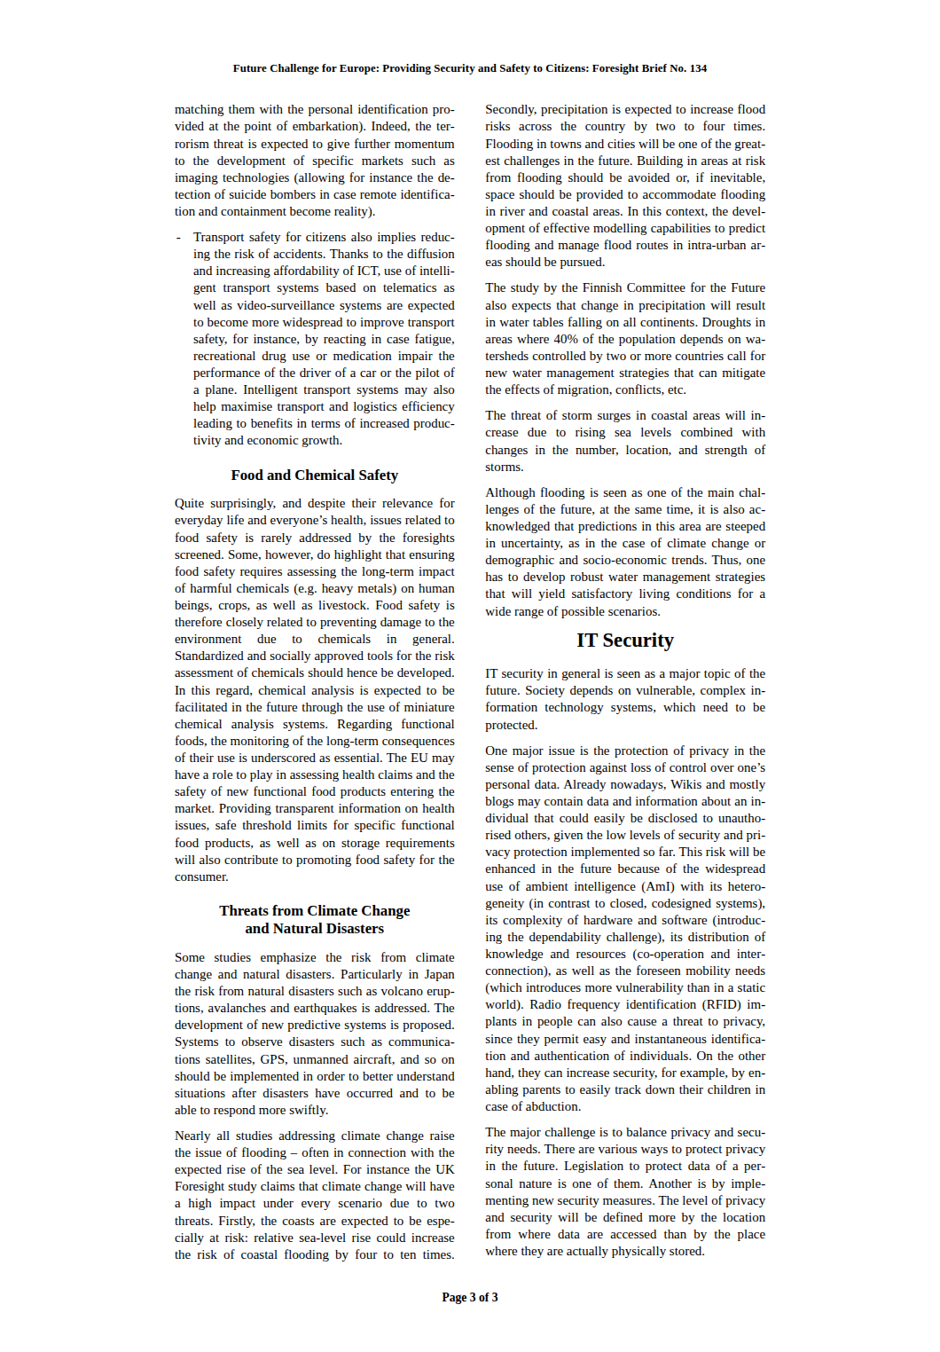Future Challenge for Europe: Providing Security and Safety to Citizens: Foresight Brief No. 134
matching them with the personal identification provided at the point of embarkation). Indeed, the terrorism threat is expected to give further momentum to the development of specific markets such as imaging technologies (allowing for instance the detection of suicide bombers in case remote identification and containment become reality).
Transport safety for citizens also implies reducing the risk of accidents. Thanks to the diffusion and increasing affordability of ICT, use of intelligent transport systems based on telematics as well as video-surveillance systems are expected to become more widespread to improve transport safety, for instance, by reacting in case fatigue, recreational drug use or medication impair the performance of the driver of a car or the pilot of a plane. Intelligent transport systems may also help maximise transport and logistics efficiency leading to benefits in terms of increased productivity and economic growth.
Food and Chemical Safety
Quite surprisingly, and despite their relevance for everyday life and everyone’s health, issues related to food safety is rarely addressed by the foresights screened. Some, however, do highlight that ensuring food safety requires assessing the long-term impact of harmful chemicals (e.g. heavy metals) on human beings, crops, as well as livestock. Food safety is therefore closely related to preventing damage to the environment due to chemicals in general. Standardized and socially approved tools for the risk assessment of chemicals should hence be developed. In this regard, chemical analysis is expected to be facilitated in the future through the use of miniature chemical analysis systems. Regarding functional foods, the monitoring of the long-term consequences of their use is underscored as essential. The EU may have a role to play in assessing health claims and the safety of new functional food products entering the market. Providing transparent information on health issues, safe threshold limits for specific functional food products, as well as on storage requirements will also contribute to promoting food safety for the consumer.
Threats from Climate Change
and Natural Disasters
Some studies emphasize the risk from climate change and natural disasters. Particularly in Japan the risk from natural disasters such as volcano eruptions, avalanches and earthquakes is addressed. The development of new predictive systems is proposed. Systems to observe disasters such as communications satellites, GPS, unmanned aircraft, and so on should be implemented in order to better understand situations after disasters have occurred and to be able to respond more swiftly.
Nearly all studies addressing climate change raise the issue of flooding – often in connection with the expected rise of the sea level. For instance the UK Foresight study claims that climate change will have a high impact under every scenario due to two threats. Firstly, the coasts are expected to be especially at risk: relative sea-level rise could increase the risk of coastal flooding by four to ten times. Secondly, precipitation is expected to increase flood risks across the country by two to four times. Flooding in towns and cities will be one of the greatest challenges in the future. Building in areas at risk from flooding should be avoided or, if inevitable, space should be provided to accommodate flooding in river and coastal areas. In this context, the development of effective modelling capabilities to predict flooding and manage flood routes in intra-urban areas should be pursued.
The study by the Finnish Committee for the Future also expects that change in precipitation will result in water tables falling on all continents. Droughts in areas where 40% of the population depends on watersheds controlled by two or more countries call for new water management strategies that can mitigate the effects of migration, conflicts, etc.
The threat of storm surges in coastal areas will increase due to rising sea levels combined with changes in the number, location, and strength of storms.
Although flooding is seen as one of the main challenges of the future, at the same time, it is also acknowledged that predictions in this area are steeped in uncertainty, as in the case of climate change or demographic and socio-economic trends. Thus, one has to develop robust water management strategies that will yield satisfactory living conditions for a wide range of possible scenarios.
IT Security
IT security in general is seen as a major topic of the future. Society depends on vulnerable, complex information technology systems, which need to be protected.
One major issue is the protection of privacy in the sense of protection against loss of control over one’s personal data. Already nowadays, Wikis and mostly blogs may contain data and information about an individual that could easily be disclosed to unauthorised others, given the low levels of security and privacy protection implemented so far. This risk will be enhanced in the future because of the widespread use of ambient intelligence (AmI) with its heterogeneity (in contrast to closed, codesigned systems), its complexity of hardware and software (introducing the dependability challenge), its distribution of knowledge and resources (co-operation and interconnection), as well as the foreseen mobility needs (which introduces more vulnerability than in a static world). Radio frequency identification (RFID) implants in people can also cause a threat to privacy, since they permit easy and instantaneous identification and authentication of individuals. On the other hand, they can increase security, for example, by enabling parents to easily track down their children in case of abduction.
The major challenge is to balance privacy and security needs. There are various ways to protect privacy in the future. Legislation to protect data of a personal nature is one of them. Another is by implementing new security measures. The level of privacy and security will be defined more by the location from where data are accessed than by the place where they are actually physically stored.
Page 3 of 3